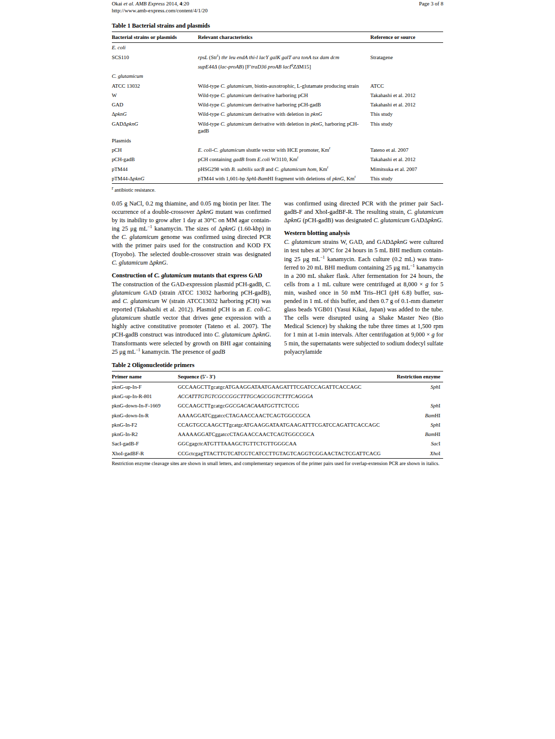Okai et al. AMB Express 2014, 4:20
http://www.amb-express.com/content/4/1/20
Page 3 of 8
Table 1 Bacterial strains and plasmids
| Bacterial strains or plasmids | Relevant characteristics | Reference or source |
| --- | --- | --- |
| E. coli | | |
| SCS110 | rpsL (Str r ) thr leu endA thi-l lacY galK galT ara tonA tsx dam dcm | Stratagene |
| | supE44Δ ( lac-proAB ) [F′ traD36 proAB lacI q ZΔ M15] | |
| C. glutamicum | | |
| ATCC 13032 | Wild-type C. glutamicum , biotin-auxotrophic, L-glutamate producing strain | ATCC |
| W | Wild-type C. glutamicum derivative harboring pCH | Takahashi et al. 2012 |
| GAD | Wild-type C. glutamicum derivative harboring pCH-gadB | Takahashi et al. 2012 |
| Δ pknG | Wild-type C. glutamicum derivative with deletion in pknG | This study |
| GADΔ pknG | Wild-type C. glutamicum derivative with deletion in pknG , harboring pCH-gadB | This study |
| Plasmids | | |
| pCH | E. coli-C. glutamicum shuttle vector with HCE promoter, Km r | Tateno et al. 2007 |
| pCH-gadB | pCH containing gadB from E.coli W3110, Km r | Takahashi et al. 2012 |
| pTM44 | pHSG298 with B. subtilis sacB and C. glutamicum hom , Km r | Mimitsuka et al. 2007 |
| pTM44-Δ pknG | pTM44 with 1,601-bp Sph I- Bam HI fragment with deletions of pknG , Km r | This study |
r antibiotic resistance.
0.05 g NaCl, 0.2 mg thiamine, and 0.05 mg biotin per liter. The occurrence of a double-crossover ΔpknG mutant was confirmed by its inability to grow after 1 day at 30°C on MM agar containing 25 μg mL−1 kanamycin. The sizes of ΔpknG (1.60-kbp) in the C. glutamicum genome was confirmed using directed PCR with the primer pairs used for the construction and KOD FX (Toyobo). The selected double-crossover strain was designated C. glutamicum ΔpknG.
Construction of C. glutamicum mutants that express GAD
The construction of the GAD-expression plasmid pCH-gadB, C. glutamicum GAD (strain ATCC 13032 harboring pCH-gadB), and C. glutamicum W (strain ATCC13032 harboring pCH) was reported (Takahashi et al. 2012). Plasmid pCH is an E. coli-C. glutamicum shuttle vector that drives gene expression with a highly active constitutive promoter (Tateno et al. 2007). The pCH-gadB construct was introduced into C. glutamicum ΔpknG. Transformants were selected by growth on BHI agar containing 25 μg mL−1 kanamycin. The presence of gadB
was confirmed using directed PCR with the primer pair SacI-gadB-F and XhoI-gadBF-R. The resulting strain, C. glutamicum ΔpknG (pCH-gadB) was designated C. glutamicum GADΔpknG.
Western blotting analysis
C. glutamicum strains W, GAD, and GADΔpknG were cultured in test tubes at 30°C for 24 hours in 5 mL BHI medium containing 25 μg mL−1 kanamycin. Each culture (0.2 mL) was transferred to 20 mL BHI medium containing 25 μg mL−1 kanamycin in a 200 mL shaker flask. After fermentation for 24 hours, the cells from a 1 mL culture were centrifuged at 8,000 × g for 5 min, washed once in 50 mM Tris–HCl (pH 6.8) buffer, suspended in 1 mL of this buffer, and then 0.7 g of 0.1-mm diameter glass beads YGB01 (Yasui Kikai, Japan) was added to the tube. The cells were disrupted using a Shake Master Neo (Bio Medical Science) by shaking the tube three times at 1,500 rpm for 1 min at 1-min intervals. After centrifugation at 9,000 × g for 5 min, the supernatants were subjected to sodium dodecyl sulfate polyacrylamide
Table 2 Oligonucleotide primers
| Primer name | Sequence (5′- 3′) | Restriction enzyme |
| --- | --- | --- |
| pknG-up-In-F | GCCAAGCTTgcatgcATGAAGGATAATGAAGATTTCGATCCAGATTCACCAGC | Sph I |
| pknG-up-In-R-801 | ACCATTTGTGTCGCCGGCTTTGCAGCGGTCTTTCAGGGA | |
| pknG-down-In-F-1669 | GCCAAGCTTgcatgc GGCGACACAAATGG TTCTCCG | Sph I |
| pknG-down-In-R | AAAAGGATCggatccCTAGAACCAACTCAGTGGCCGCA | Bam HI |
| pknG-In-F2 | CCAGTGCCAAGCTTgcatgcATGAAGGATAATGAAGATTTCGATCCAGATTCACCAGC | Sph I |
| pknG-In-R2 | AAAAAGGATCggatccCTAGAACCAACTCAGTGGCCGCA | Bam HI |
| SacI-gadB-F | GGCgagctcATGTTTAAAGCTGTTCTGTTGGGCAA | Sac I |
| XhoI-gadBF-R | CCGctcgagTTACTTGTCATCGTCATCCTTGTAGTCAGGTCGGAACTACTCGATTCACG | Xho I |
Restriction enzyme cleavage sites are shown in small letters, and complementary sequences of the primer pairs used for overlap-extension PCR are shown in italics.